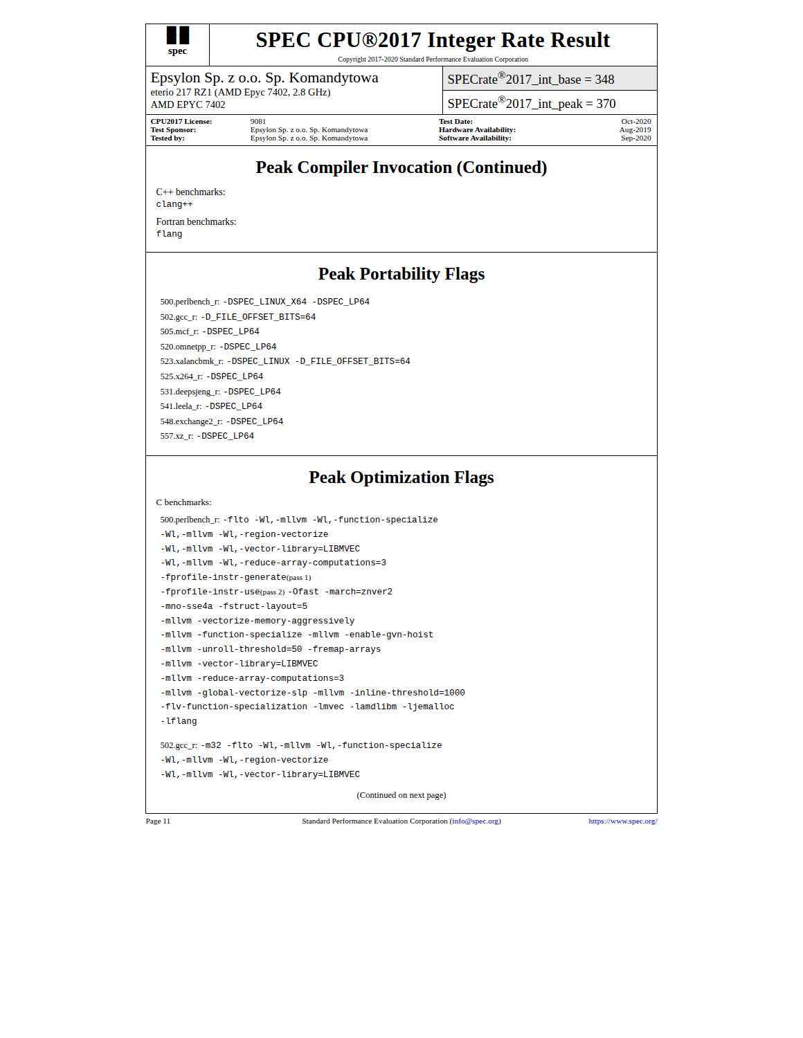██ ██
██ ██
spec
SPEC CPU®2017 Integer Rate Result
Copyright 2017-2020 Standard Performance Evaluation Corporation
Epsylon Sp. z o.o. Sp. Komandytowa
eterio 217 RZ1 (AMD Epyc 7402, 2.8 GHz)
AMD EPYC 7402
SPECrate®2017_int_base = 348
SPECrate®2017_int_peak = 370
| CPU2017 License: | 9081 |
| Test Sponsor: | Epsylon Sp. z o.o. Sp. Komandytowa |
| Tested by: | Epsylon Sp. z o.o. Sp. Komandytowa |
| Test Date: | Oct-2020 |
| Hardware Availability: | Aug-2019 |
| Software Availability: | Sep-2020 |
Peak Compiler Invocation (Continued)
C++ benchmarks:
clang++
Fortran benchmarks:
flang
Peak Portability Flags
500.perlbench_r: -DSPEC_LINUX_X64 -DSPEC_LP64
502.gcc_r: -D_FILE_OFFSET_BITS=64
505.mcf_r: -DSPEC_LP64
520.omnetpp_r: -DSPEC_LP64
523.xalancbmk_r: -DSPEC_LINUX -D_FILE_OFFSET_BITS=64
525.x264_r: -DSPEC_LP64
531.deepsjeng_r: -DSPEC_LP64
541.leela_r: -DSPEC_LP64
548.exchange2_r: -DSPEC_LP64
557.xz_r: -DSPEC_LP64
Peak Optimization Flags
C benchmarks:
500.perlbench_r: -flto -Wl,-mllvm -Wl,-function-specialize
-Wl,-mllvm -Wl,-region-vectorize
-Wl,-mllvm -Wl,-vector-library=LIBMVEC
-Wl,-mllvm -Wl,-reduce-array-computations=3
-fprofile-instr-generate(pass 1)
-fprofile-instr-use(pass 2) -Ofast -march=znver2
-mno-sse4a -fstruct-layout=5
-mllvm -vectorize-memory-aggressively
-mllvm -function-specialize -mllvm -enable-gvn-hoist
-mllvm -unroll-threshold=50 -fremap-arrays
-mllvm -vector-library=LIBMVEC
-mllvm -reduce-array-computations=3
-mllvm -global-vectorize-slp -mllvm -inline-threshold=1000
-flv-function-specialization -lmvec -lamdlibm -ljemalloc
-lflang
502.gcc_r: -m32 -flto -Wl,-mllvm -Wl,-function-specialize
-Wl,-mllvm -Wl,-region-vectorize
-Wl,-mllvm -Wl,-vector-library=LIBMVEC
(Continued on next page)
Page 11
Standard Performance Evaluation Corporation (info@spec.org)
https://www.spec.org/